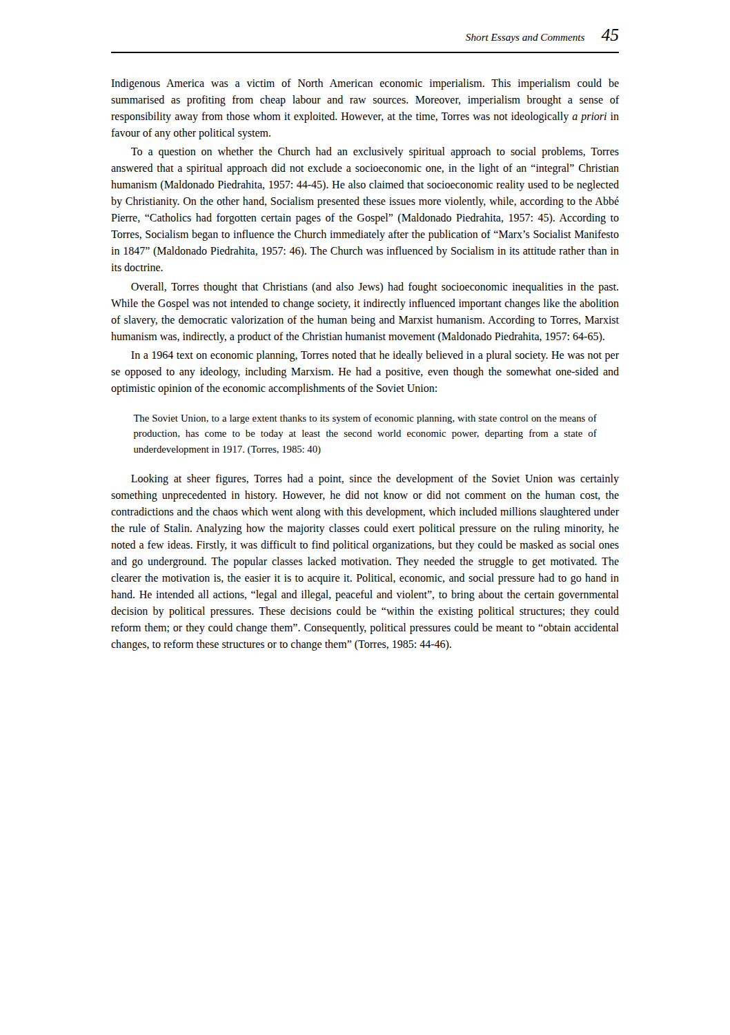Short Essays and Comments 45
Indigenous America was a victim of North American economic imperialism. This imperialism could be summarised as profiting from cheap labour and raw sources. Moreover, imperialism brought a sense of responsibility away from those whom it exploited. However, at the time, Torres was not ideologically a priori in favour of any other political system.
To a question on whether the Church had an exclusively spiritual approach to social problems, Torres answered that a spiritual approach did not exclude a socioeconomic one, in the light of an “integral” Christian humanism (Maldonado Piedrahita, 1957: 44-45). He also claimed that socioeconomic reality used to be neglected by Christianity. On the other hand, Socialism presented these issues more violently, while, according to the Abbé Pierre, “Catholics had forgotten certain pages of the Gospel” (Maldonado Piedrahita, 1957: 45). According to Torres, Socialism began to influence the Church immediately after the publication of “Marx’s Socialist Manifesto in 1847” (Maldonado Piedrahita, 1957: 46). The Church was influenced by Socialism in its attitude rather than in its doctrine.
Overall, Torres thought that Christians (and also Jews) had fought socioeconomic inequalities in the past. While the Gospel was not intended to change society, it indirectly influenced important changes like the abolition of slavery, the democratic valorization of the human being and Marxist humanism. According to Torres, Marxist humanism was, indirectly, a product of the Christian humanist movement (Maldonado Piedrahita, 1957: 64-65).
In a 1964 text on economic planning, Torres noted that he ideally believed in a plural society. He was not per se opposed to any ideology, including Marxism. He had a positive, even though the somewhat one-sided and optimistic opinion of the economic accomplishments of the Soviet Union:
The Soviet Union, to a large extent thanks to its system of economic planning, with state control on the means of production, has come to be today at least the second world economic power, departing from a state of underdevelopment in 1917. (Torres, 1985: 40)
Looking at sheer figures, Torres had a point, since the development of the Soviet Union was certainly something unprecedented in history. However, he did not know or did not comment on the human cost, the contradictions and the chaos which went along with this development, which included millions slaughtered under the rule of Stalin. Analyzing how the majority classes could exert political pressure on the ruling minority, he noted a few ideas. Firstly, it was difficult to find political organizations, but they could be masked as social ones and go underground. The popular classes lacked motivation. They needed the struggle to get motivated. The clearer the motivation is, the easier it is to acquire it. Political, economic, and social pressure had to go hand in hand. He intended all actions, “legal and illegal, peaceful and violent”, to bring about the certain governmental decision by political pressures. These decisions could be “within the existing political structures; they could reform them; or they could change them”. Consequently, political pressures could be meant to “obtain accidental changes, to reform these structures or to change them” (Torres, 1985: 44-46).